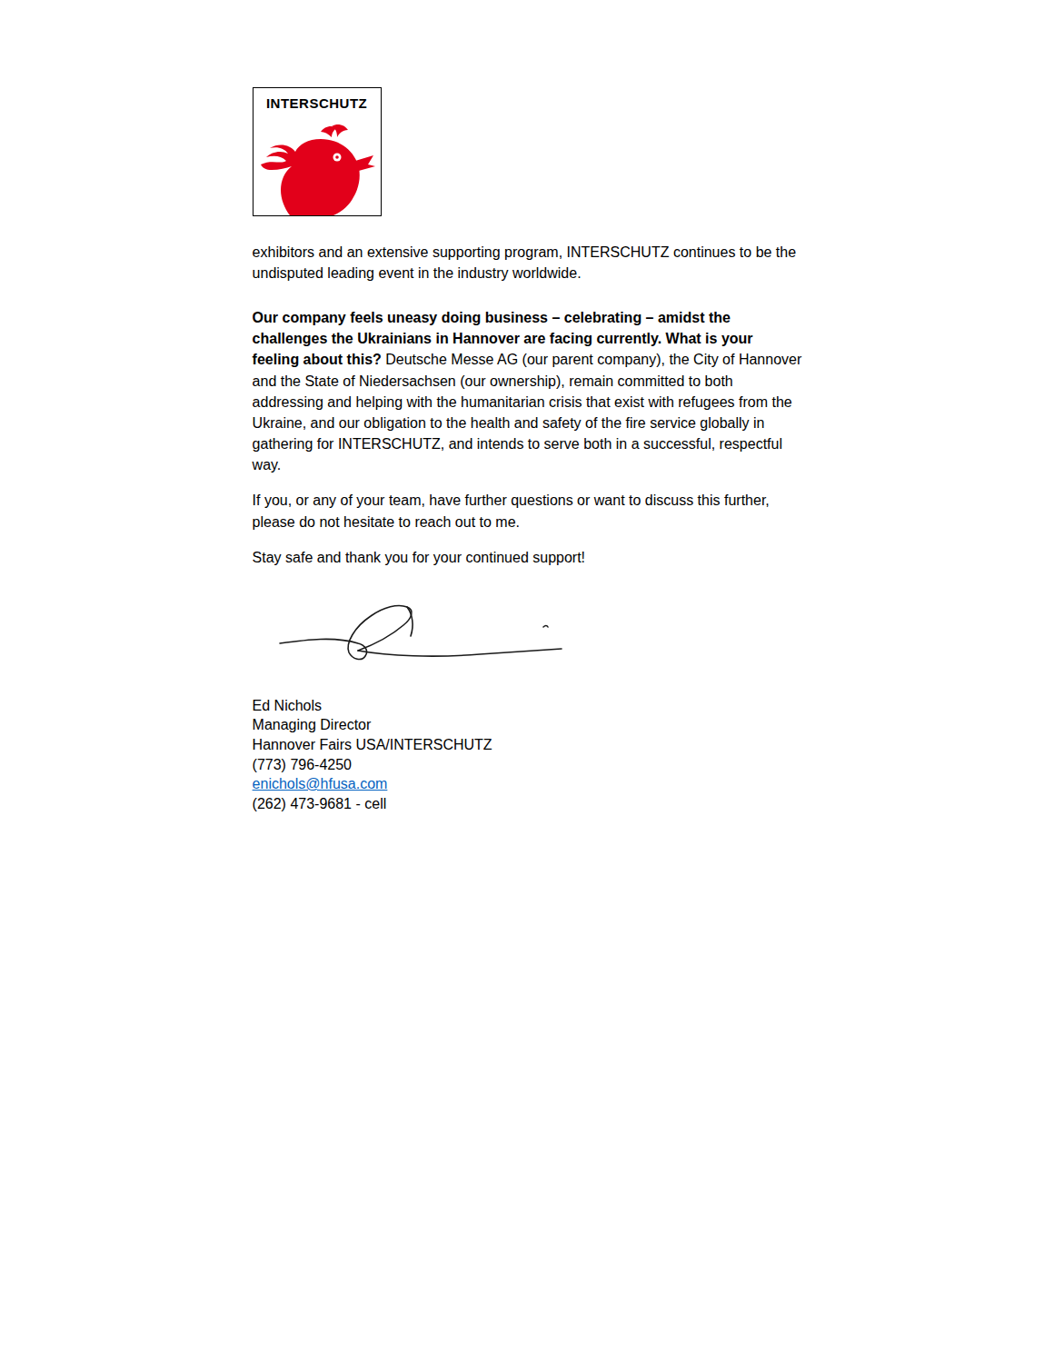INTERSCHUTZ
exhibitors and an extensive supporting program, INTERSCHUTZ continues to be the undisputed leading event in the industry worldwide.
Our company feels uneasy doing business – celebrating – amidst the challenges the Ukrainians in Hannover are facing currently. What is your feeling about this? Deutsche Messe AG (our parent company), the City of Hannover and the State of Niedersachsen (our ownership), remain committed to both addressing and helping with the humanitarian crisis that exist with refugees from the Ukraine, and our obligation to the health and safety of the fire service globally in gathering for INTERSCHUTZ, and intends to serve both in a successful, respectful way.
If you, or any of your team, have further questions or want to discuss this further, please do not hesitate to reach out to me.
Stay safe and thank you for your continued support!
Ed Nichols
Managing Director
Hannover Fairs USA/INTERSCHUTZ
(773) 796-4250
enichols@hfusa.com
(262) 473-9681 - cell